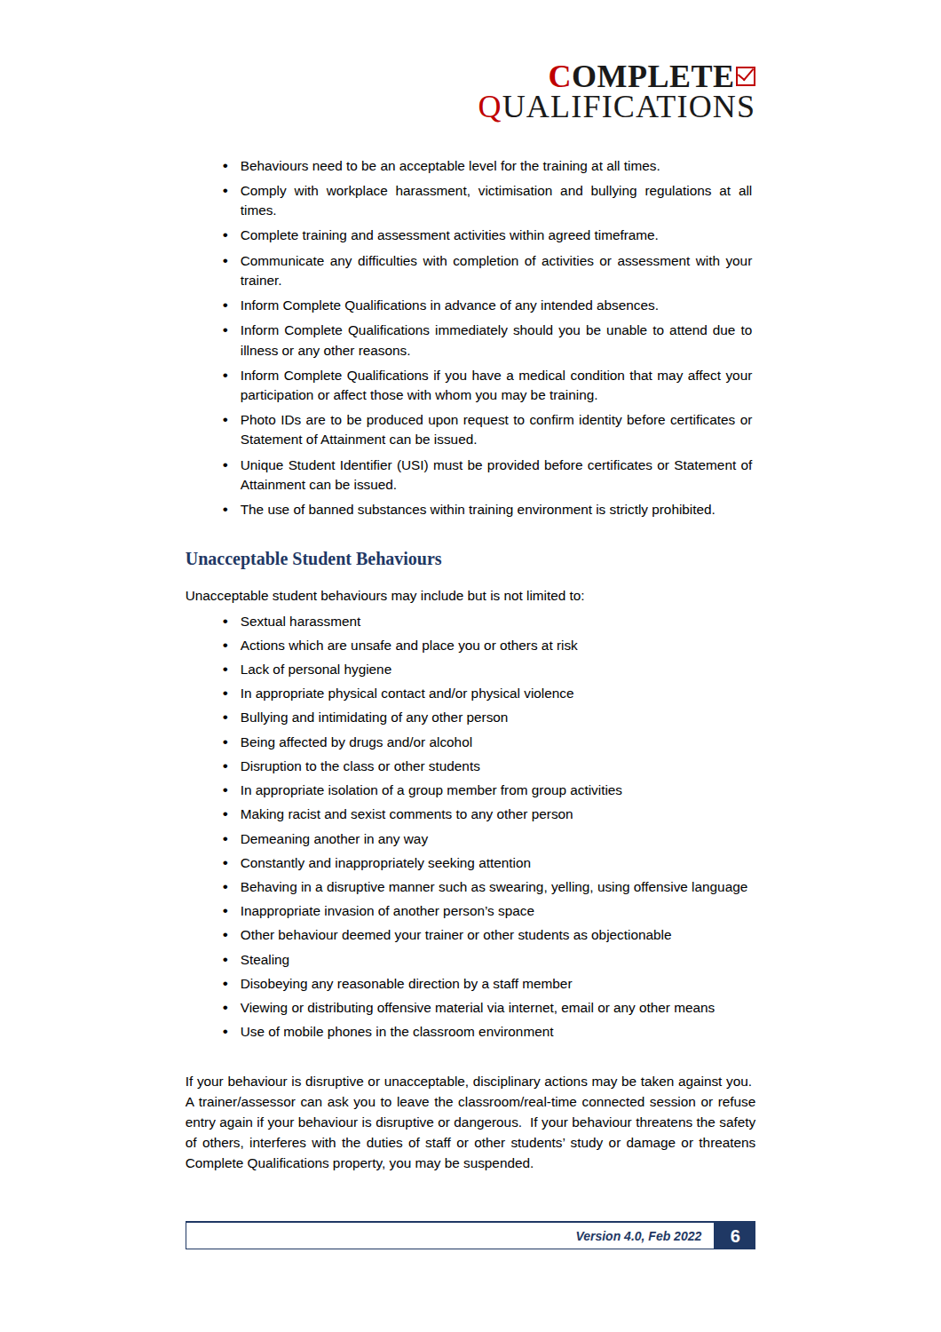COMPLETE
QUALIFICATIONS
Behaviours need to be an acceptable level for the training at all times.
Comply with workplace harassment, victimisation and bullying regulations at all times.
Complete training and assessment activities within agreed timeframe.
Communicate any difficulties with completion of activities or assessment with your trainer.
Inform Complete Qualifications in advance of any intended absences.
Inform Complete Qualifications immediately should you be unable to attend due to illness or any other reasons.
Inform Complete Qualifications if you have a medical condition that may affect your participation or affect those with whom you may be training.
Photo IDs are to be produced upon request to confirm identity before certificates or Statement of Attainment can be issued.
Unique Student Identifier (USI) must be provided before certificates or Statement of Attainment can be issued.
The use of banned substances within training environment is strictly prohibited.
Unacceptable Student Behaviours
Unacceptable student behaviours may include but is not limited to:
Sextual harassment
Actions which are unsafe and place you or others at risk
Lack of personal hygiene
In appropriate physical contact and/or physical violence
Bullying and intimidating of any other person
Being affected by drugs and/or alcohol
Disruption to the class or other students
In appropriate isolation of a group member from group activities
Making racist and sexist comments to any other person
Demeaning another in any way
Constantly and inappropriately seeking attention
Behaving in a disruptive manner such as swearing, yelling, using offensive language
Inappropriate invasion of another person’s space
Other behaviour deemed your trainer or other students as objectionable
Stealing
Disobeying any reasonable direction by a staff member
Viewing or distributing offensive material via internet, email or any other means
Use of mobile phones in the classroom environment
If your behaviour is disruptive or unacceptable, disciplinary actions may be taken against you. A trainer/assessor can ask you to leave the classroom/real-time connected session or refuse entry again if your behaviour is disruptive or dangerous. If your behaviour threatens the safety of others, interferes with the duties of staff or other students’ study or damage or threatens Complete Qualifications property, you may be suspended.
Version 4.0, Feb 2022
6